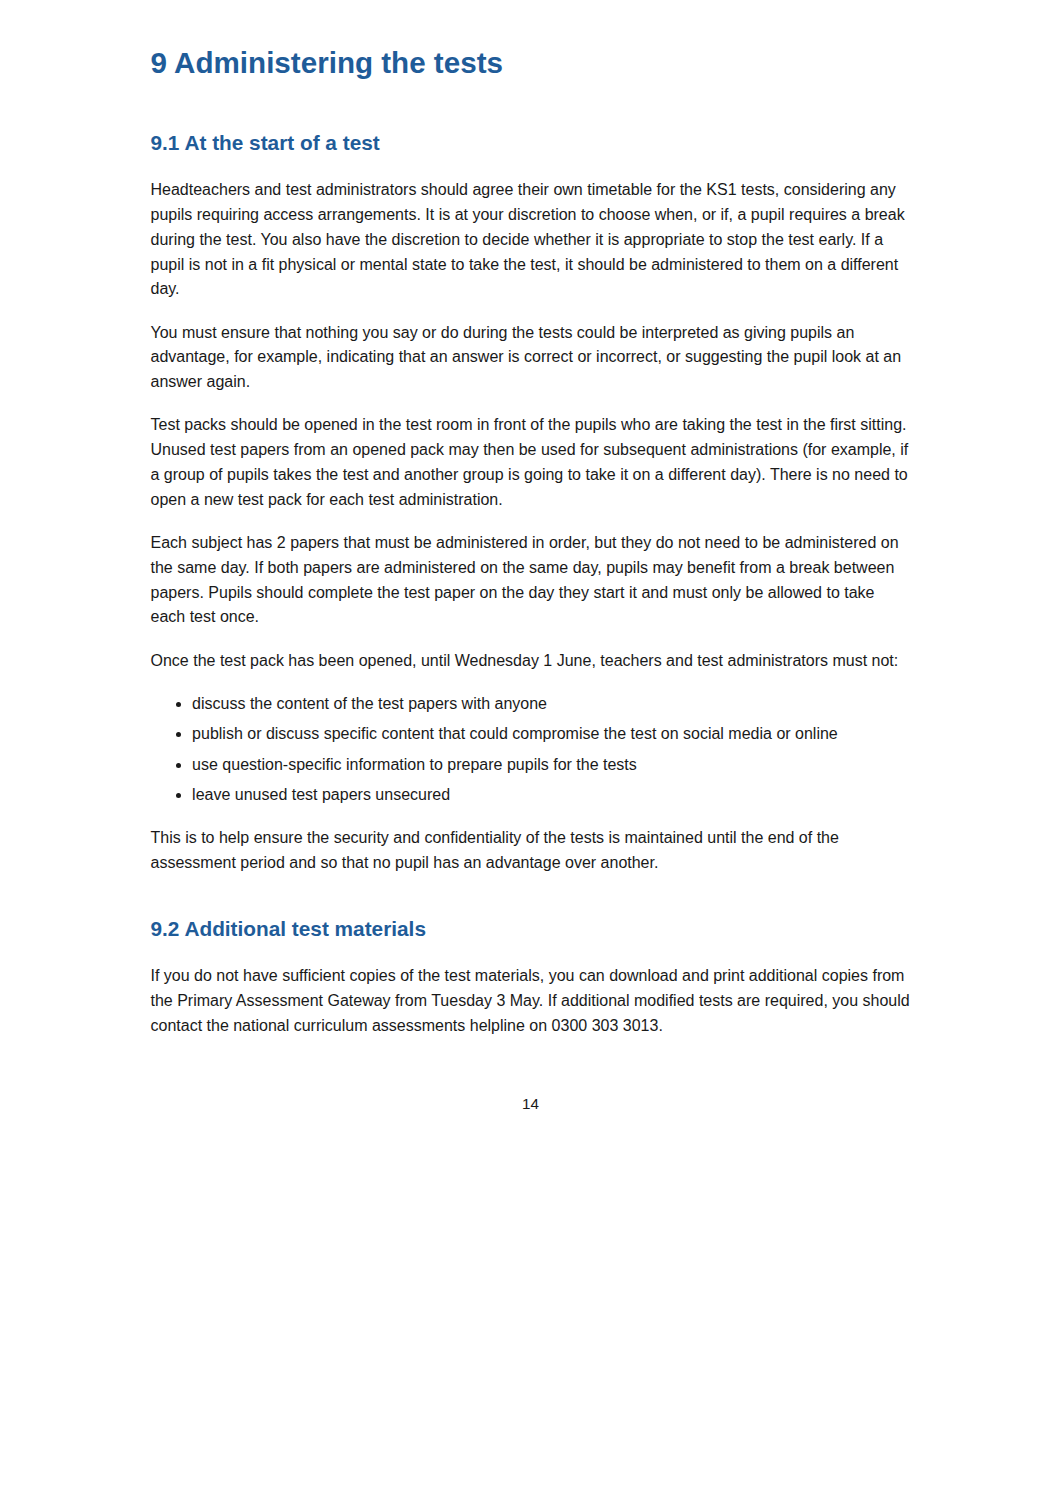9 Administering the tests
9.1 At the start of a test
Headteachers and test administrators should agree their own timetable for the KS1 tests, considering any pupils requiring access arrangements. It is at your discretion to choose when, or if, a pupil requires a break during the test. You also have the discretion to decide whether it is appropriate to stop the test early. If a pupil is not in a fit physical or mental state to take the test, it should be administered to them on a different day.
You must ensure that nothing you say or do during the tests could be interpreted as giving pupils an advantage, for example, indicating that an answer is correct or incorrect, or suggesting the pupil look at an answer again.
Test packs should be opened in the test room in front of the pupils who are taking the test in the first sitting. Unused test papers from an opened pack may then be used for subsequent administrations (for example, if a group of pupils takes the test and another group is going to take it on a different day). There is no need to open a new test pack for each test administration.
Each subject has 2 papers that must be administered in order, but they do not need to be administered on the same day. If both papers are administered on the same day, pupils may benefit from a break between papers. Pupils should complete the test paper on the day they start it and must only be allowed to take each test once.
Once the test pack has been opened, until Wednesday 1 June, teachers and test administrators must not:
discuss the content of the test papers with anyone
publish or discuss specific content that could compromise the test on social media or online
use question-specific information to prepare pupils for the tests
leave unused test papers unsecured
This is to help ensure the security and confidentiality of the tests is maintained until the end of the assessment period and so that no pupil has an advantage over another.
9.2 Additional test materials
If you do not have sufficient copies of the test materials, you can download and print additional copies from the Primary Assessment Gateway from Tuesday 3 May. If additional modified tests are required, you should contact the national curriculum assessments helpline on 0300 303 3013.
14